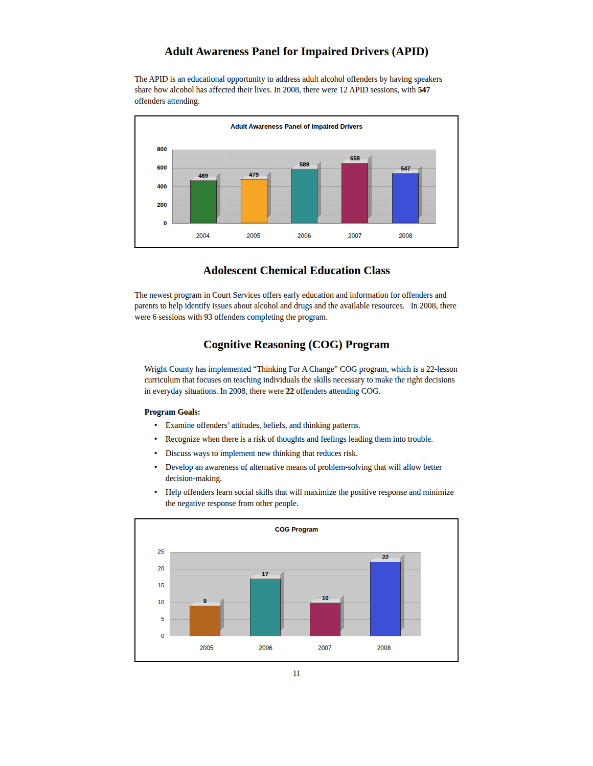Adult Awareness Panel for Impaired Drivers (APID)
The APID is an educational opportunity to address adult alcohol offenders by having speakers share how alcohol has affected their lives. In 2008, there were 12 APID sessions, with 547 offenders attending.
Adult Awareness Panel of Impaired Drivers
800 600 400 200 0
469
479
589
658
547
2004 2005 2006 2007 2008
Adolescent Chemical Education Class
The newest program in Court Services offers early education and information for offenders and parents to help identify issues about alcohol and drugs and the available resources. In 2008, there were 6 sessions with 93 offenders completing the program.
Cognitive Reasoning (COG) Program
Wright County has implemented “Thinking For A Change” COG program, which is a 22-lesson curriculum that focuses on teaching individuals the skills necessary to make the right decisions in everyday situations. In 2008, there were 22 offenders attending COG.
Program Goals:
Examine offenders’ attitudes, beliefs, and thinking patterns.
Recognize when there is a risk of thoughts and feelings leading them into trouble.
Discuss ways to implement new thinking that reduces risk.
Develop an awareness of alternative means of problem-solving that will allow better decision-making.
Help offenders learn social skills that will maximize the positive response and minimize the negative response from other people.
COG Program
25 20 15 10 5 0
9
17
10
22
2005 2006 2007 2008
11